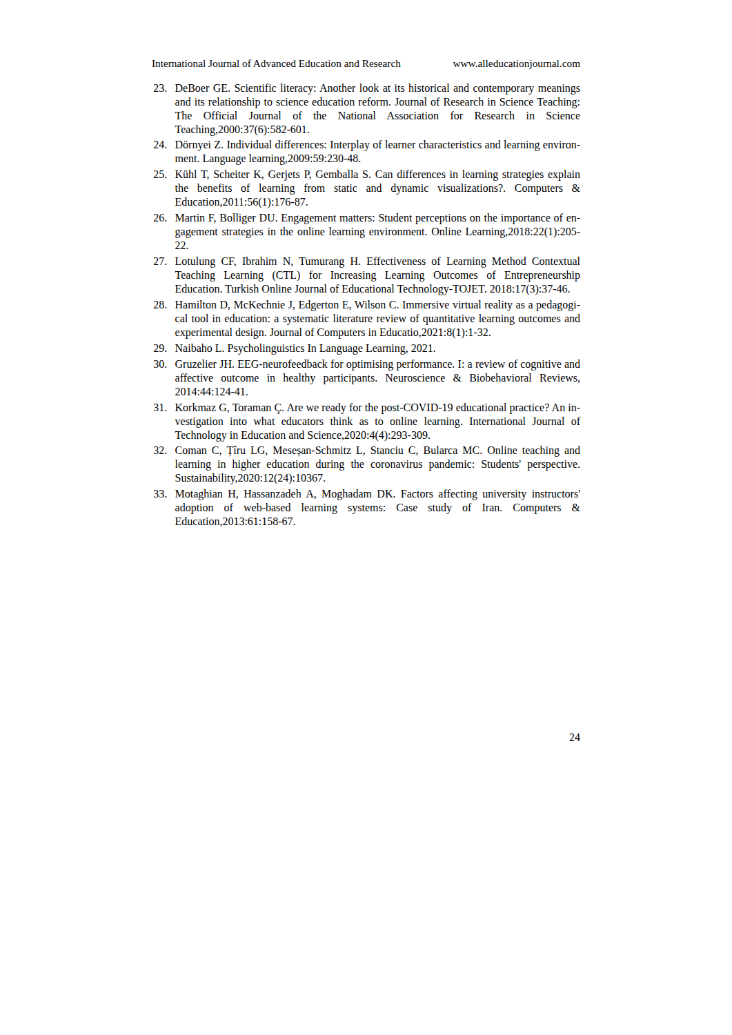International Journal of Advanced Education and Research www.alleducationjournal.com
23. DeBoer GE. Scientific literacy: Another look at its historical and contemporary meanings and its relationship to science education reform. Journal of Research in Science Teaching: The Official Journal of the National Association for Research in Science Teaching,2000:37(6):582-601.
24. Dörnyei Z. Individual differences: Interplay of learner characteristics and learning environment. Language learning,2009:59:230-48.
25. Kühl T, Scheiter K, Gerjets P, Gemballa S. Can differences in learning strategies explain the benefits of learning from static and dynamic visualizations?. Computers & Education,2011:56(1):176-87.
26. Martin F, Bolliger DU. Engagement matters: Student perceptions on the importance of engagement strategies in the online learning environment. Online Learning,2018:22(1):205-22.
27. Lotulung CF, Ibrahim N, Tumurang H. Effectiveness of Learning Method Contextual Teaching Learning (CTL) for Increasing Learning Outcomes of Entrepreneurship Education. Turkish Online Journal of Educational Technology-TOJET. 2018:17(3):37-46.
28. Hamilton D, McKechnie J, Edgerton E, Wilson C. Immersive virtual reality as a pedagogical tool in education: a systematic literature review of quantitative learning outcomes and experimental design. Journal of Computers in Educatio,2021:8(1):1-32.
29. Naibaho L. Psycholinguistics In Language Learning, 2021.
30. Gruzelier JH. EEG-neurofeedback for optimising performance. I: a review of cognitive and affective outcome in healthy participants. Neuroscience & Biobehavioral Reviews, 2014:44:124-41.
31. Korkmaz G, Toraman Ç. Are we ready for the post-COVID-19 educational practice? An investigation into what educators think as to online learning. International Journal of Technology in Education and Science,2020:4(4):293-309.
32. Coman C, Țîru LG, Meseșan-Schmitz L, Stanciu C, Bularca MC. Online teaching and learning in higher education during the coronavirus pandemic: Students' perspective. Sustainability,2020:12(24):10367.
33. Motaghian H, Hassanzadeh A, Moghadam DK. Factors affecting university instructors' adoption of web-based learning systems: Case study of Iran. Computers & Education,2013:61:158-67.
24